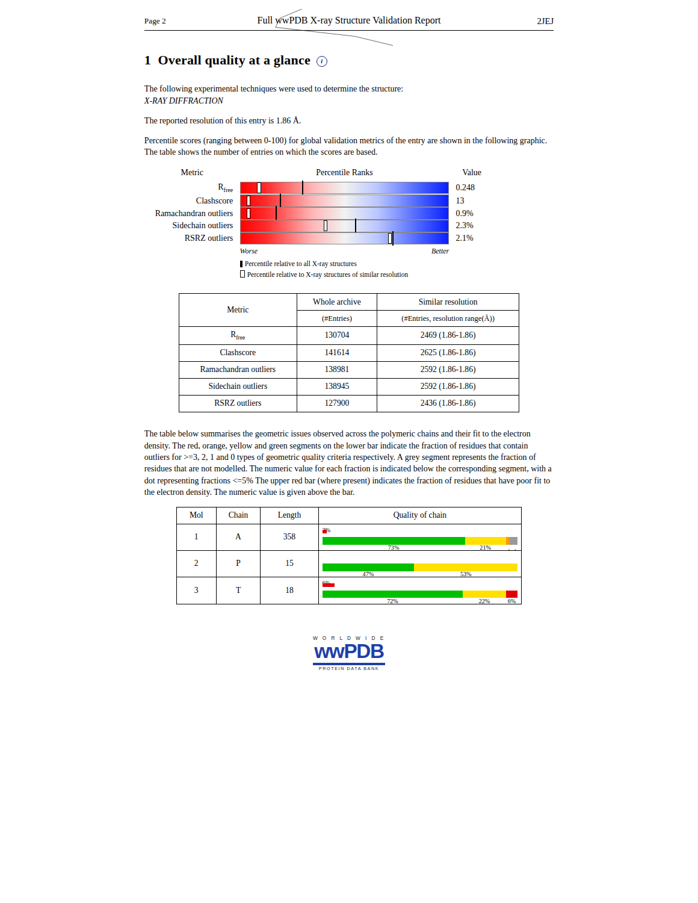Page 2
Full wwPDB X-ray Structure Validation Report
2JEJ
1 Overall quality at a glance i
The following experimental techniques were used to determine the structure:
X-RAY DIFFRACTION
The reported resolution of this entry is 1.86 Å.
Percentile scores (ranging between 0-100) for global validation metrics of the entry are shown in the following graphic. The table shows the number of entries on which the scores are based.
Metric
Percentile Ranks
Value
Rfree
0.248
Clashscore
13
Ramachandran outliers
0.9%
Sidechain outliers
2.3%
RSRZ outliers
2.1%
Worse Better
Percentile relative to all X-ray structures
Percentile relative to X-ray structures of similar resolution
| Metric | Whole archive | Similar resolution |
| --- | --- | --- |
| (#Entries) | (#Entries, resolution range(Å)) |
| R free | 130704 | 2469 (1.86-1.86) |
| Clashscore | 141614 | 2625 (1.86-1.86) |
| Ramachandran outliers | 138981 | 2592 (1.86-1.86) |
| Sidechain outliers | 138945 | 2592 (1.86-1.86) |
| RSRZ outliers | 127900 | 2436 (1.86-1.86) |
The table below summarises the geometric issues observed across the polymeric chains and their fit to the electron density. The red, orange, yellow and green segments on the lower bar indicate the fraction of residues that contain outliers for >=3, 2, 1 and 0 types of geometric quality criteria respectively. A grey segment represents the fraction of residues that are not modelled. The numeric value for each fraction is indicated below the corresponding segment, with a dot representing fractions <=5% The upper red bar (where present) indicates the fraction of residues that have poor fit to the electron density. The numeric value is given above the bar.
| Mol | Chain | Length | Quality of chain |
| --- | --- | --- | --- |
| 1 | A | 358 | 2% 73% 21% · · |
| 2 | P | 15 | 47% 53% |
| 3 | T | 18 | 6% 72% 22% 6% |
W O R L D W I D E
wwPDB
PROTEIN DATA BANK